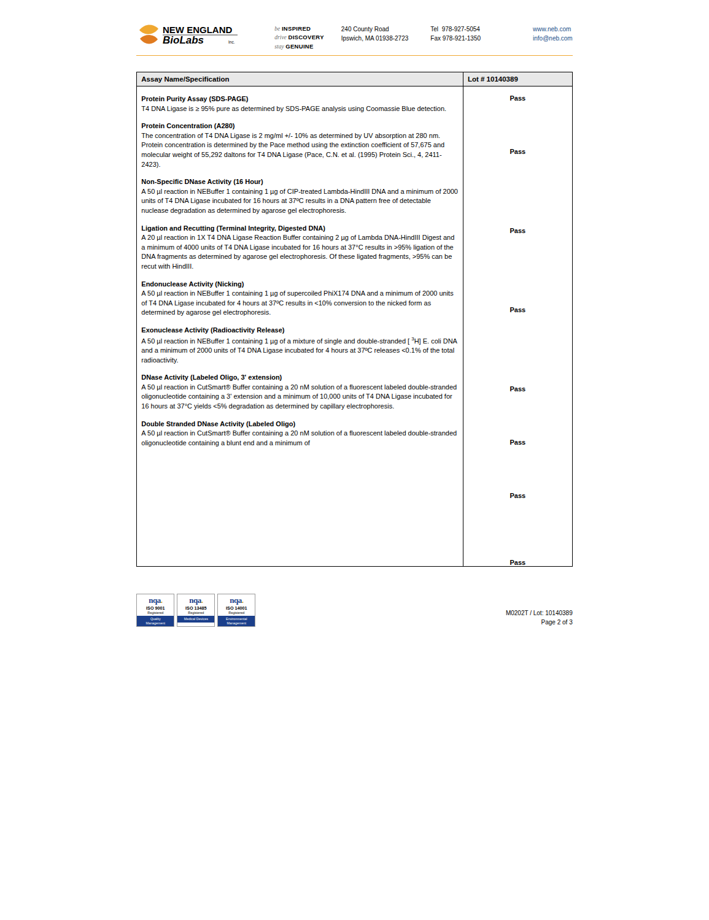be INSPIRED
drive DISCOVERY
stay GENUINE
240 County Road
Ipswich, MA 01938-2723
Tel 978-927-5054
Fax 978-921-1350
www.neb.com
info@neb.com
| Assay Name/Specification | Lot # 10140389 |
| --- | --- |
| Protein Purity Assay (SDS-PAGE) T4 DNA Ligase is ≥ 95% pure as determined by SDS-PAGE analysis using Coomassie Blue detection. Protein Concentration (A280) The concentration of T4 DNA Ligase is 2 mg/ml +/- 10% as determined by UV absorption at 280 nm. Protein concentration is determined by the Pace method using the extinction coefficient of 57,675 and molecular weight of 55,292 daltons for T4 DNA Ligase (Pace, C.N. et al. (1995) Protein Sci., 4, 2411-2423). Non-Specific DNase Activity (16 Hour) A 50 µl reaction in NEBuffer 1 containing 1 µg of CIP-treated Lambda-HindIII DNA and a minimum of 2000 units of T4 DNA Ligase incubated for 16 hours at 37ºC results in a DNA pattern free of detectable nuclease degradation as determined by agarose gel electrophoresis. Ligation and Recutting (Terminal Integrity, Digested DNA) A 20 µl reaction in 1X T4 DNA Ligase Reaction Buffer containing 2 µg of Lambda DNA-HindIII Digest and a minimum of 4000 units of T4 DNA Ligase incubated for 16 hours at 37°C results in >95% ligation of the DNA fragments as determined by agarose gel electrophoresis. Of these ligated fragments, >95% can be recut with HindIII. Endonuclease Activity (Nicking) A 50 µl reaction in NEBuffer 1 containing 1 µg of supercoiled PhiX174 DNA and a minimum of 2000 units of T4 DNA Ligase incubated for 4 hours at 37ºC results in <10% conversion to the nicked form as determined by agarose gel electrophoresis. Exonuclease Activity (Radioactivity Release) A 50 µl reaction in NEBuffer 1 containing 1 µg of a mixture of single and double-stranded [ 3 H] E. coli DNA and a minimum of 2000 units of T4 DNA Ligase incubated for 4 hours at 37ºC releases <0.1% of the total radioactivity. DNase Activity (Labeled Oligo, 3' extension) A 50 µl reaction in CutSmart® Buffer containing a 20 nM solution of a fluorescent labeled double-stranded oligonucleotide containing a 3' extension and a minimum of 10,000 units of T4 DNA Ligase incubated for 16 hours at 37°C yields <5% degradation as determined by capillary electrophoresis. Double Stranded DNase Activity (Labeled Oligo) A 50 µl reaction in CutSmart® Buffer containing a 20 nM solution of a fluorescent labeled double-stranded oligonucleotide containing a blunt end and a minimum of | Pass Pass Pass Pass Pass Pass Pass Pass |
nqa.
ISO 9001
Registered
Quality
Management
nqa.
ISO 13485
Registered
Medical Devices
nqa.
ISO 14001
Registered
Environmental
Management
M0202T / Lot: 10140389
Page 2 of 3